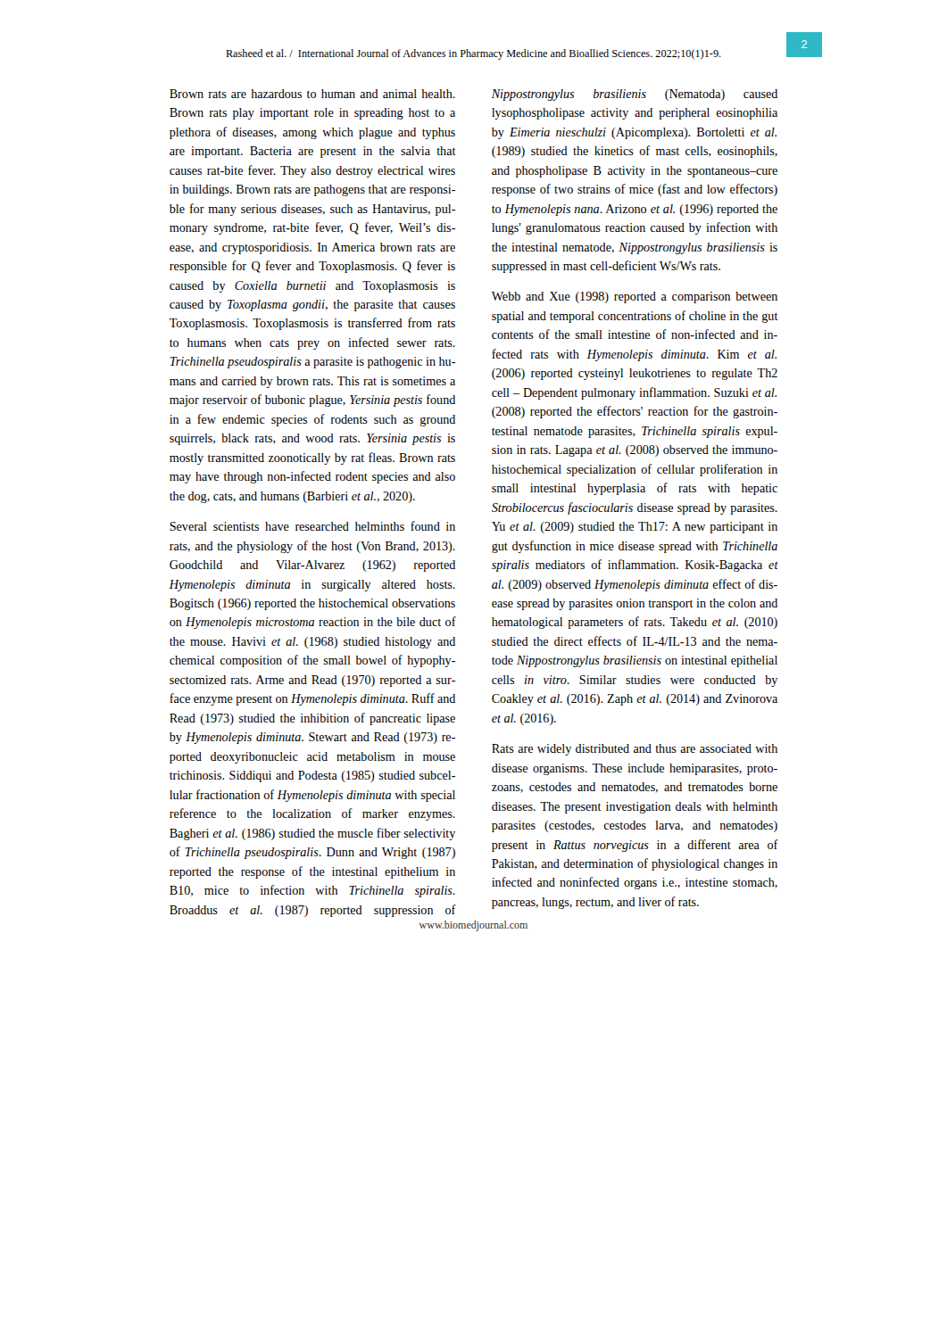Rasheed et al. / International Journal of Advances in Pharmacy Medicine and Bioallied Sciences. 2022;10(1)1-9. 2
Brown rats are hazardous to human and animal health. Brown rats play important role in spreading host to a plethora of diseases, among which plague and typhus are important. Bacteria are present in the salvia that causes rat-bite fever. They also destroy electrical wires in buildings. Brown rats are pathogens that are responsible for many serious diseases, such as Hantavirus, pulmonary syndrome, rat-bite fever, Q fever, Weil’s disease, and cryptosporidiosis. In America brown rats are responsible for Q fever and Toxoplasmosis. Q fever is caused by Coxiella burnetii and Toxoplasmosis is caused by Toxoplasma gondii, the parasite that causes Toxoplasmosis. Toxoplasmosis is transferred from rats to humans when cats prey on infected sewer rats. Trichinella pseudospiralis a parasite is pathogenic in humans and carried by brown rats. This rat is sometimes a major reservoir of bubonic plague, Yersinia pestis found in a few endemic species of rodents such as ground squirrels, black rats, and wood rats. Yersinia pestis is mostly transmitted zoonotically by rat fleas. Brown rats may have through non-infected rodent species and also the dog, cats, and humans (Barbieri et al., 2020).
Several scientists have researched helminths found in rats, and the physiology of the host (Von Brand, 2013). Goodchild and Vilar-Alvarez (1962) reported Hymenolepis diminuta in surgically altered hosts. Bogitsch (1966) reported the histochemical observations on Hymenolepis microstoma reaction in the bile duct of the mouse. Havivi et al. (1968) studied histology and chemical composition of the small bowel of hypophysectomized rats. Arme and Read (1970) reported a surface enzyme present on Hymenolepis diminuta. Ruff and Read (1973) studied the inhibition of pancreatic lipase by Hymenolepis diminuta. Stewart and Read (1973) reported deoxyribonucleic acid metabolism in mouse trichinosis. Siddiqui and Podesta (1985) studied subcellular fractionation of Hymenolepis diminuta with special reference to the localization of marker enzymes. Bagheri et al. (1986) studied the muscle fiber selectivity of Trichinella pseudospiralis. Dunn and Wright (1987) reported the response of the intestinal epithelium in B10, mice to infection with Trichinella spiralis. Broaddus et al. (1987) reported suppression of Nippostrongylus brasilienis (Nematoda) caused lysophospholipase activity and peripheral eosinophilia by Eimeria nieschulzi (Apicomplexa). Bortoletti et al. (1989) studied the kinetics of mast cells, eosinophils, and phospholipase B activity in the spontaneous–cure response of two strains of mice (fast and low effectors) to Hymenolepis nana. Arizono et al. (1996) reported the lungs' granulomatous reaction caused by infection with the intestinal nematode, Nippostrongylus brasiliensis is suppressed in mast cell-deficient Ws/Ws rats.
Webb and Xue (1998) reported a comparison between spatial and temporal concentrations of choline in the gut contents of the small intestine of non-infected and infected rats with Hymenolepis diminuta. Kim et al. (2006) reported cysteinyl leukotrienes to regulate Th2 cell – Dependent pulmonary inflammation. Suzuki et al. (2008) reported the effectors' reaction for the gastrointestinal nematode parasites, Trichinella spiralis expulsion in rats. Lagapa et al. (2008) observed the immunohistochemical specialization of cellular proliferation in small intestinal hyperplasia of rats with hepatic Strobilocercus fasciocularis disease spread by parasites. Yu et al. (2009) studied the Th17: A new participant in gut dysfunction in mice disease spread with Trichinella spiralis mediators of inflammation. Kosik-Bagacka et al. (2009) observed Hymenolepis diminuta effect of disease spread by parasites onion transport in the colon and hematological parameters of rats. Takedu et al. (2010) studied the direct effects of IL-4/IL-13 and the nematode Nippostrongylus brasiliensis on intestinal epithelial cells in vitro. Similar studies were conducted by Coakley et al. (2016). Zaph et al. (2014) and Zvinorova et al. (2016).
Rats are widely distributed and thus are associated with disease organisms. These include hemiparasites, protozoans, cestodes and nematodes, and trematodes borne diseases. The present investigation deals with helminth parasites (cestodes, cestodes larva, and nematodes) present in Rattus norvegicus in a different area of Pakistan, and determination of physiological changes in infected and noninfected organs i.e., intestine stomach, pancreas, lungs, rectum, and liver of rats.
www.biomedjournal.com